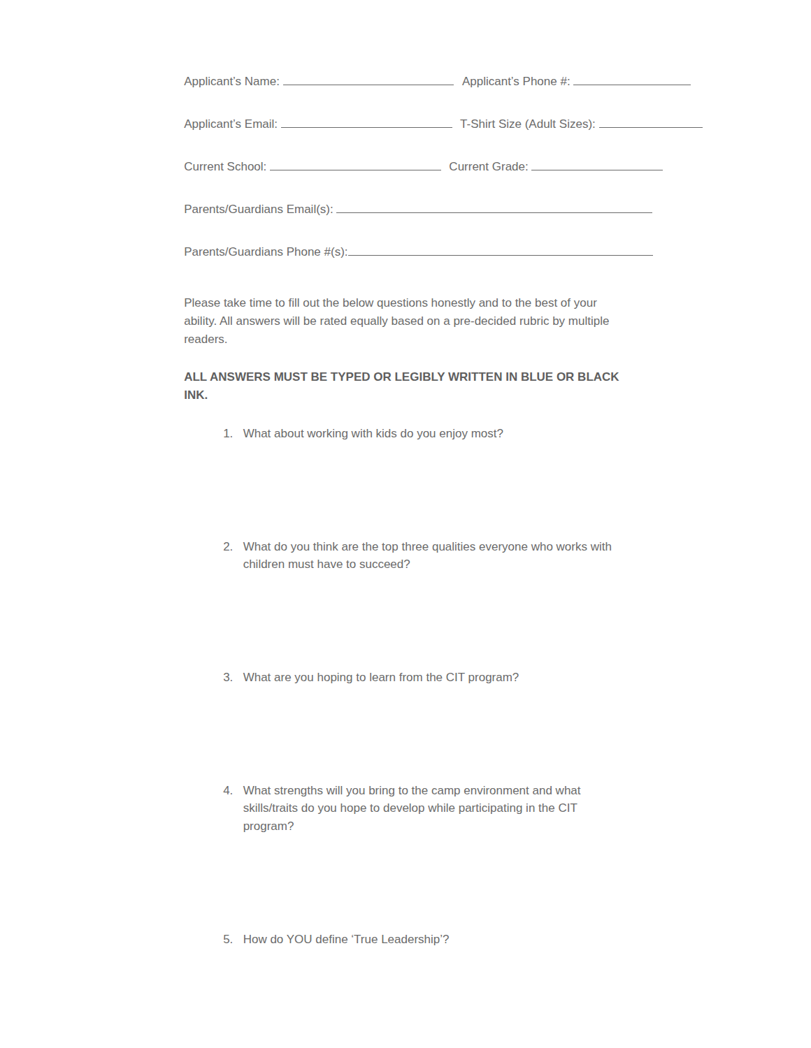Applicant’s Name: Applicant’s Phone #:
Applicant’s Email: T-Shirt Size (Adult Sizes):
Current School: Current Grade:
Parents/Guardians Email(s):
Parents/Guardians Phone #(s):
Please take time to fill out the below questions honestly and to the best of your ability. All answers will be rated equally based on a pre-decided rubric by multiple readers.
ALL ANSWERS MUST BE TYPED OR LEGIBLY WRITTEN IN BLUE OR BLACK INK.
What about working with kids do you enjoy most?
What do you think are the top three qualities everyone who works with children must have to succeed?
What are you hoping to learn from the CIT program?
What strengths will you bring to the camp environment and what skills/traits do you hope to develop while participating in the CIT program?
How do YOU define ‘True Leadership’?